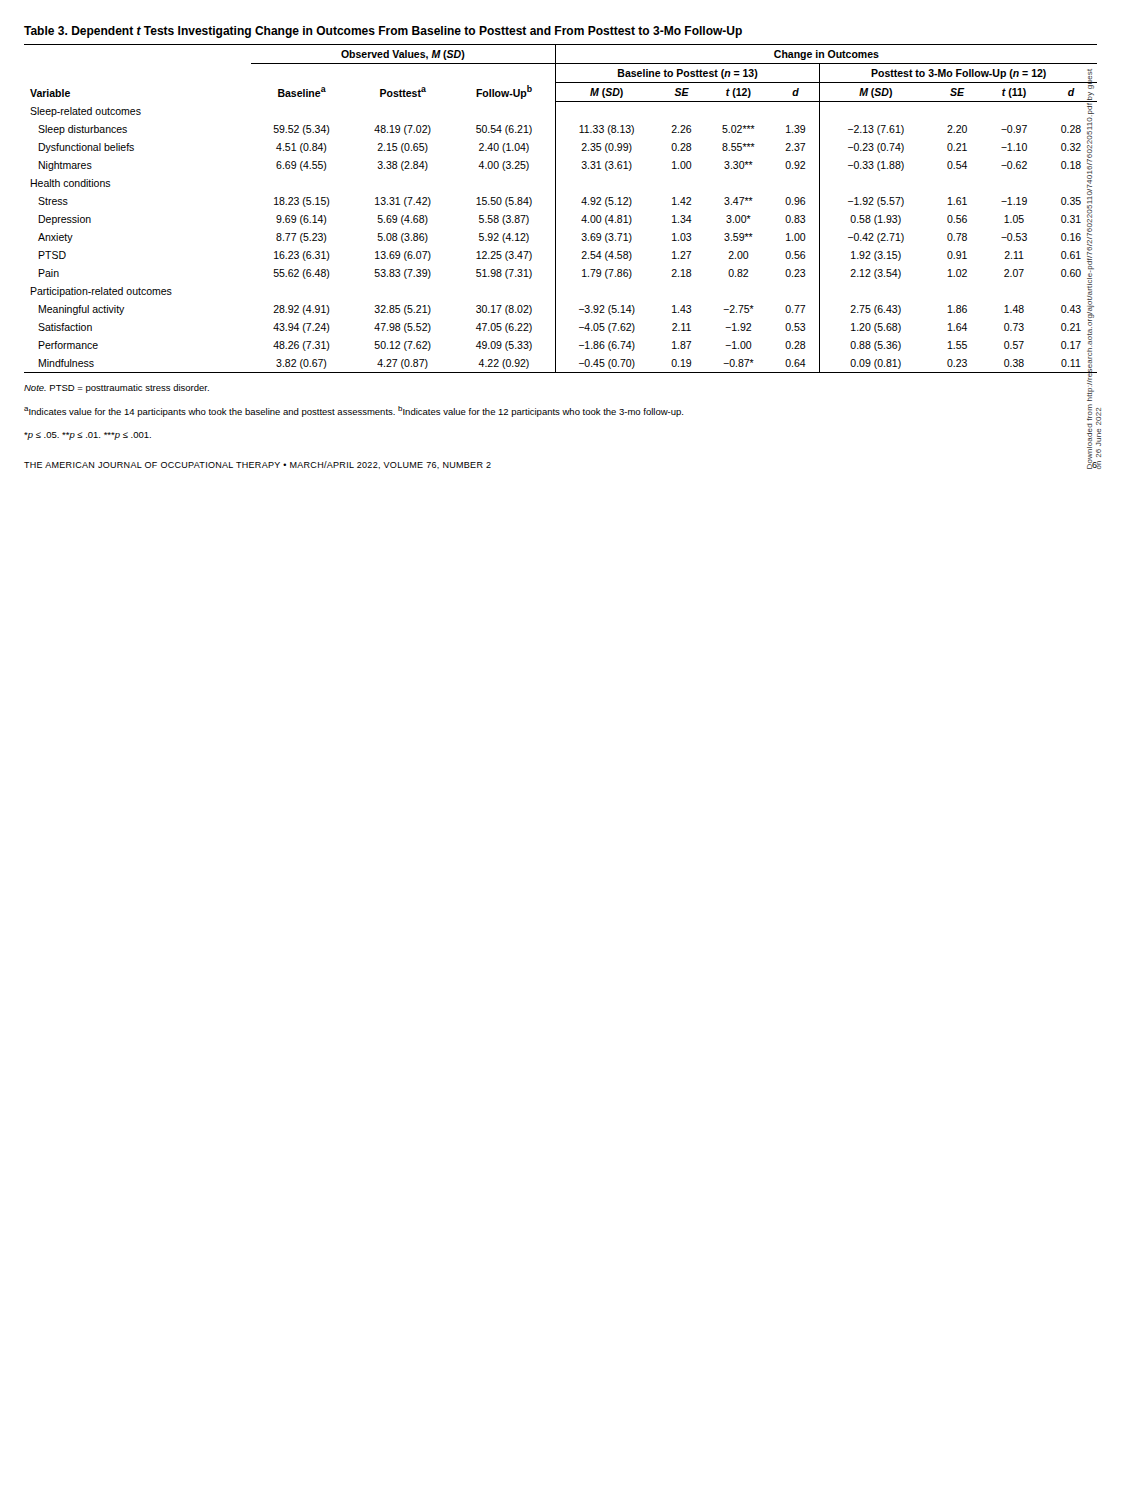Downloaded from http://research.aota.org/ajot/article-pdf/76/2/7602205110/74016/7602205110.pdf by guest on 26 June 2022
Table 3. Dependent t Tests Investigating Change in Outcomes From Baseline to Posttest and From Posttest to 3-Mo Follow-Up
| Variable | Observed Values, M ( SD ) | Change in Outcomes |
| --- | --- | --- |
| Baseline a | Posttest a | Follow-Up b | Baseline to Posttest ( n = 13) | Posttest to 3-Mo Follow-Up ( n = 12) |
| M ( SD ) | SE | t (12) | d | M ( SD ) | SE | t (11) | d |
| Sleep-related outcomes | | | | | | | | | | | |
| Sleep disturbances | 59.52 (5.34) | 48.19 (7.02) | 50.54 (6.21) | 11.33 (8.13) | 2.26 | 5.02*** | 1.39 | −2.13 (7.61) | 2.20 | −0.97 | 0.28 |
| Dysfunctional beliefs | 4.51 (0.84) | 2.15 (0.65) | 2.40 (1.04) | 2.35 (0.99) | 0.28 | 8.55*** | 2.37 | −0.23 (0.74) | 0.21 | −1.10 | 0.32 |
| Nightmares | 6.69 (4.55) | 3.38 (2.84) | 4.00 (3.25) | 3.31 (3.61) | 1.00 | 3.30** | 0.92 | −0.33 (1.88) | 0.54 | −0.62 | 0.18 |
| Health conditions | | | | | | | | | | | |
| Stress | 18.23 (5.15) | 13.31 (7.42) | 15.50 (5.84) | 4.92 (5.12) | 1.42 | 3.47** | 0.96 | −1.92 (5.57) | 1.61 | −1.19 | 0.35 |
| Depression | 9.69 (6.14) | 5.69 (4.68) | 5.58 (3.87) | 4.00 (4.81) | 1.34 | 3.00* | 0.83 | 0.58 (1.93) | 0.56 | 1.05 | 0.31 |
| Anxiety | 8.77 (5.23) | 5.08 (3.86) | 5.92 (4.12) | 3.69 (3.71) | 1.03 | 3.59** | 1.00 | −0.42 (2.71) | 0.78 | −0.53 | 0.16 |
| PTSD | 16.23 (6.31) | 13.69 (6.07) | 12.25 (3.47) | 2.54 (4.58) | 1.27 | 2.00 | 0.56 | 1.92 (3.15) | 0.91 | 2.11 | 0.61 |
| Pain | 55.62 (6.48) | 53.83 (7.39) | 51.98 (7.31) | 1.79 (7.86) | 2.18 | 0.82 | 0.23 | 2.12 (3.54) | 1.02 | 2.07 | 0.60 |
| Participation-related outcomes | | | | | | | | | | | |
| Meaningful activity | 28.92 (4.91) | 32.85 (5.21) | 30.17 (8.02) | −3.92 (5.14) | 1.43 | −2.75* | 0.77 | 2.75 (6.43) | 1.86 | 1.48 | 0.43 |
| Satisfaction | 43.94 (7.24) | 47.98 (5.52) | 47.05 (6.22) | −4.05 (7.62) | 2.11 | −1.92 | 0.53 | 1.20 (5.68) | 1.64 | 0.73 | 0.21 |
| Performance | 48.26 (7.31) | 50.12 (7.62) | 49.09 (5.33) | −1.86 (6.74) | 1.87 | −1.00 | 0.28 | 0.88 (5.36) | 1.55 | 0.57 | 0.17 |
| Mindfulness | 3.82 (0.67) | 4.27 (0.87) | 4.22 (0.92) | −0.45 (0.70) | 0.19 | −0.87* | 0.64 | 0.09 (0.81) | 0.23 | 0.38 | 0.11 |
Note. PTSD = posttraumatic stress disorder.
aIndicates value for the 14 participants who took the baseline and posttest assessments. bIndicates value for the 12 participants who took the 3-mo follow-up.
*p ≤ .05. **p ≤ .01. ***p ≤ .001.
THE AMERICAN JOURNAL OF OCCUPATIONAL THERAPY • MARCH/APRIL 2022, VOLUME 76, NUMBER 2
6